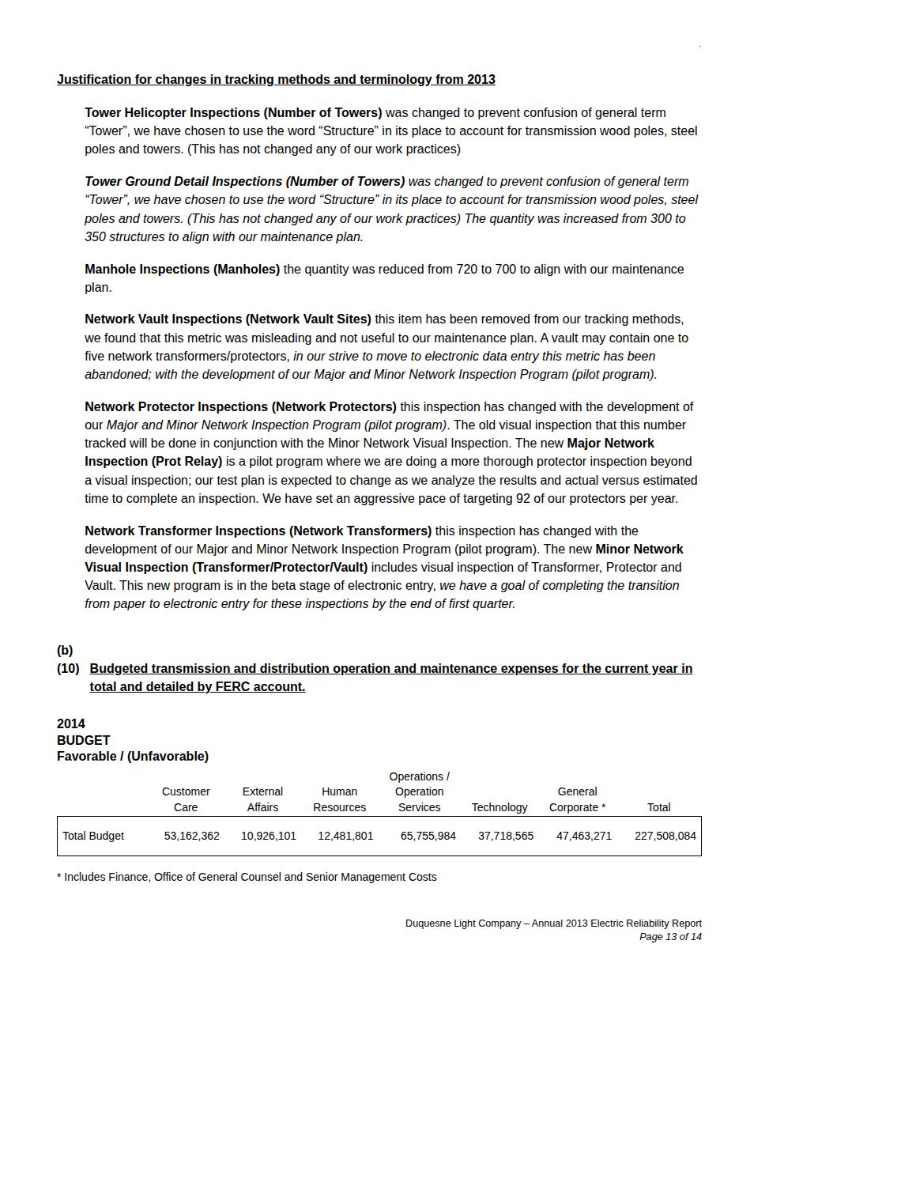·
Justification for changes in tracking methods and terminology from 2013
Tower Helicopter Inspections (Number of Towers) was changed to prevent confusion of general term “Tower”, we have chosen to use the word “Structure” in its place to account for transmission wood poles, steel poles and towers. (This has not changed any of our work practices)
Tower Ground Detail Inspections (Number of Towers) was changed to prevent confusion of general term “Tower”, we have chosen to use the word “Structure” in its place to account for transmission wood poles, steel poles and towers. (This has not changed any of our work practices) The quantity was increased from 300 to 350 structures to align with our maintenance plan.
Manhole Inspections (Manholes) the quantity was reduced from 720 to 700 to align with our maintenance plan.
Network Vault Inspections (Network Vault Sites) this item has been removed from our tracking methods, we found that this metric was misleading and not useful to our maintenance plan. A vault may contain one to five network transformers/protectors, in our strive to move to electronic data entry this metric has been abandoned; with the development of our Major and Minor Network Inspection Program (pilot program).
Network Protector Inspections (Network Protectors) this inspection has changed with the development of our Major and Minor Network Inspection Program (pilot program). The old visual inspection that this number tracked will be done in conjunction with the Minor Network Visual Inspection. The new Major Network Inspection (Prot Relay) is a pilot program where we are doing a more thorough protector inspection beyond a visual inspection; our test plan is expected to change as we analyze the results and actual versus estimated time to complete an inspection. We have set an aggressive pace of targeting 92 of our protectors per year.
Network Transformer Inspections (Network Transformers) this inspection has changed with the development of our Major and Minor Network Inspection Program (pilot program). The new Minor Network Visual Inspection (Transformer/Protector/Vault) includes visual inspection of Transformer, Protector and Vault. This new program is in the beta stage of electronic entry, we have a goal of completing the transition from paper to electronic entry for these inspections by the end of first quarter.
(b)(10)
Budgeted transmission and distribution operation and maintenance expenses for the current year in total and detailed by FERC account.
2014
BUDGET
Favorable / (Unfavorable)
| | | | | Operations / | | | |
| --- | --- | --- | --- | --- | --- | --- | --- |
| | Customer | External | Human | Operation | | General | |
| | Care | Affairs | Resources | Services | Technology | Corporate * | Total |
| Total Budget | 53,162,362 | 10,926,101 | 12,481,801 | 65,755,984 | 37,718,565 | 47,463,271 | 227,508,084 |
* Includes Finance, Office of General Counsel and Senior Management Costs
Duquesne Light Company – Annual 2013 Electric Reliability Report
Page 13 of 14